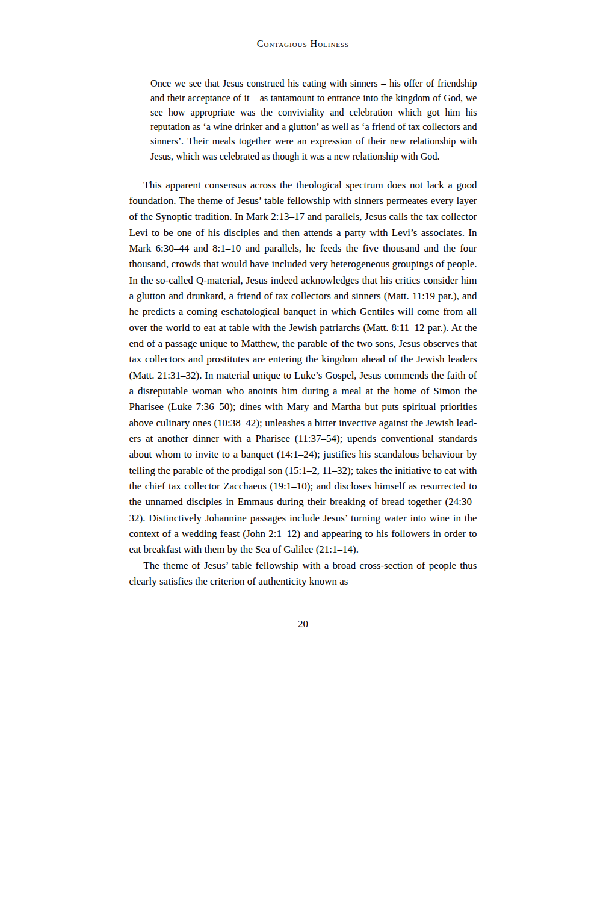Contagious Holiness
Once we see that Jesus construed his eating with sinners – his offer of friendship and their acceptance of it – as tantamount to entrance into the kingdom of God, we see how appropriate was the conviviality and celebration which got him his reputation as ‘a wine drinker and a glutton’ as well as ‘a friend of tax collectors and sinners’. Their meals together were an expression of their new relationship with Jesus, which was celebrated as though it was a new relationship with God.
This apparent consensus across the theological spectrum does not lack a good foundation. The theme of Jesus’ table fellowship with sinners permeates every layer of the Synoptic tradition. In Mark 2:13–17 and parallels, Jesus calls the tax collector Levi to be one of his disciples and then attends a party with Levi’s associates. In Mark 6:30–44 and 8:1–10 and parallels, he feeds the five thousand and the four thousand, crowds that would have included very heterogeneous groupings of people. In the so-called Q-material, Jesus indeed acknowledges that his critics consider him a glutton and drunkard, a friend of tax collectors and sinners (Matt. 11:19 par.), and he predicts a coming eschatological banquet in which Gentiles will come from all over the world to eat at table with the Jewish patriarchs (Matt. 8:11–12 par.). At the end of a passage unique to Matthew, the parable of the two sons, Jesus observes that tax collectors and prostitutes are entering the kingdom ahead of the Jewish leaders (Matt. 21:31–32). In material unique to Luke’s Gospel, Jesus commends the faith of a disreputable woman who anoints him during a meal at the home of Simon the Pharisee (Luke 7:36–50); dines with Mary and Martha but puts spiritual priorities above culinary ones (10:38–42); unleashes a bitter invective against the Jewish leaders at another dinner with a Pharisee (11:37–54); upends conventional standards about whom to invite to a banquet (14:1–24); justifies his scandalous behaviour by telling the parable of the prodigal son (15:1–2, 11–32); takes the initiative to eat with the chief tax collector Zacchaeus (19:1–10); and discloses himself as resurrected to the unnamed disciples in Emmaus during their breaking of bread together (24:30–32). Distinctively Johannine passages include Jesus’ turning water into wine in the context of a wedding feast (John 2:1–12) and appearing to his followers in order to eat breakfast with them by the Sea of Galilee (21:1–14).
The theme of Jesus’ table fellowship with a broad cross-section of people thus clearly satisfies the criterion of authenticity known as
20